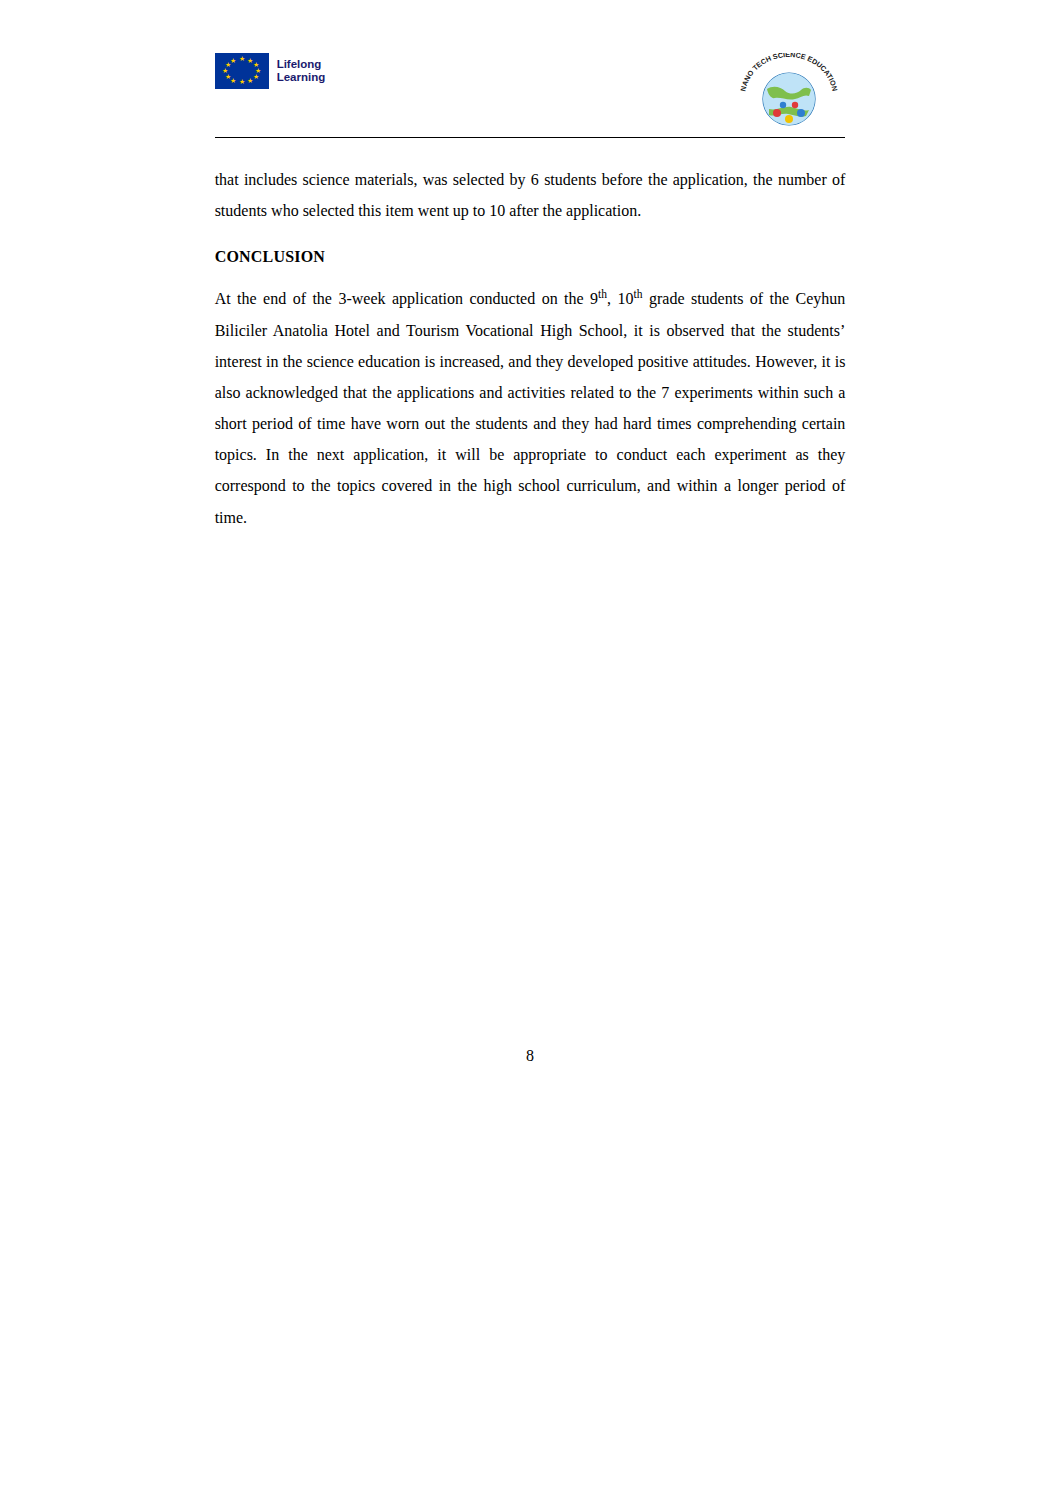★ ★ ★ ★ ★ ★ ★ ★ ★ ★ ★ ★
Lifelong
Learning
NANO TECH SCIENCE EDUCATION
that includes science materials, was selected by 6 students before the application, the number of students who selected this item went up to 10 after the application.
CONCLUSION
At the end of the 3-week application conducted on the 9th, 10th grade students of the Ceyhun Biliciler Anatolia Hotel and Tourism Vocational High School, it is observed that the students’ interest in the science education is increased, and they developed positive attitudes. However, it is also acknowledged that the applications and activities related to the 7 experiments within such a short period of time have worn out the students and they had hard times comprehending certain topics. In the next application, it will be appropriate to conduct each experiment as they correspond to the topics covered in the high school curriculum, and within a longer period of time.
8